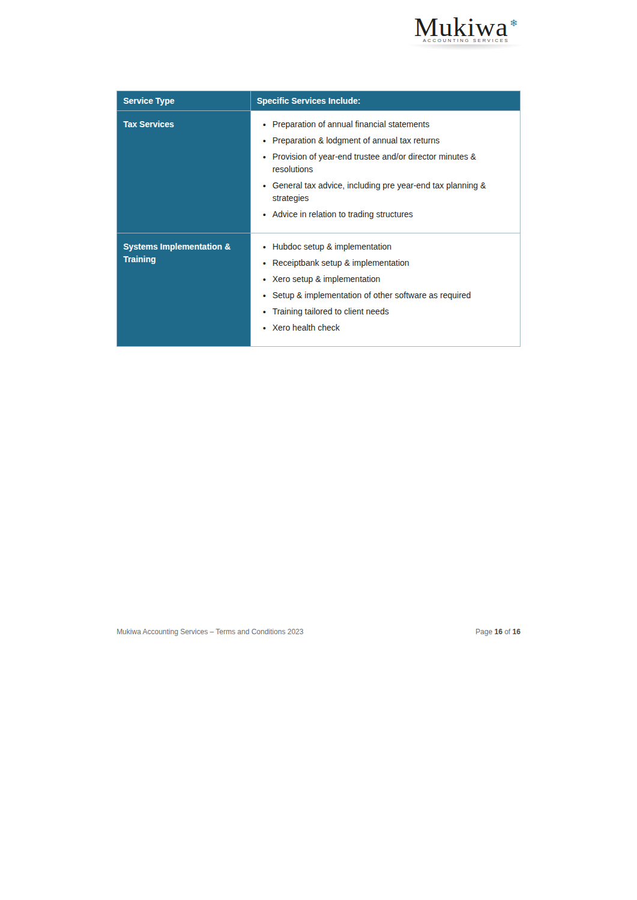Mukiwa❄
ACCOUNTING SERVICES
| Service Type | Specific Services Include: |
| --- | --- |
| Tax Services | Preparation of annual financial statements Preparation & lodgment of annual tax returns Provision of year-end trustee and/or director minutes & resolutions General tax advice, including pre year-end tax planning & strategies Advice in relation to trading structures |
| Systems Implementation & Training | Hubdoc setup & implementation Receiptbank setup & implementation Xero setup & implementation Setup & implementation of other software as required Training tailored to client needs Xero health check |
Mukiwa Accounting Services – Terms and Conditions 2023
Page 16 of 16